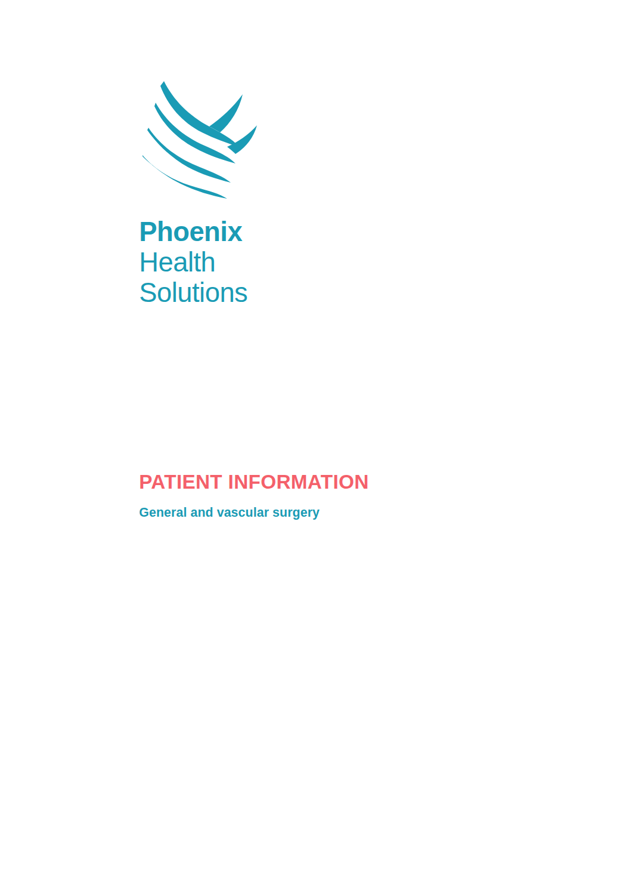Phoenix
Health
Solutions
PATIENT INFORMATION
General and vascular surgery